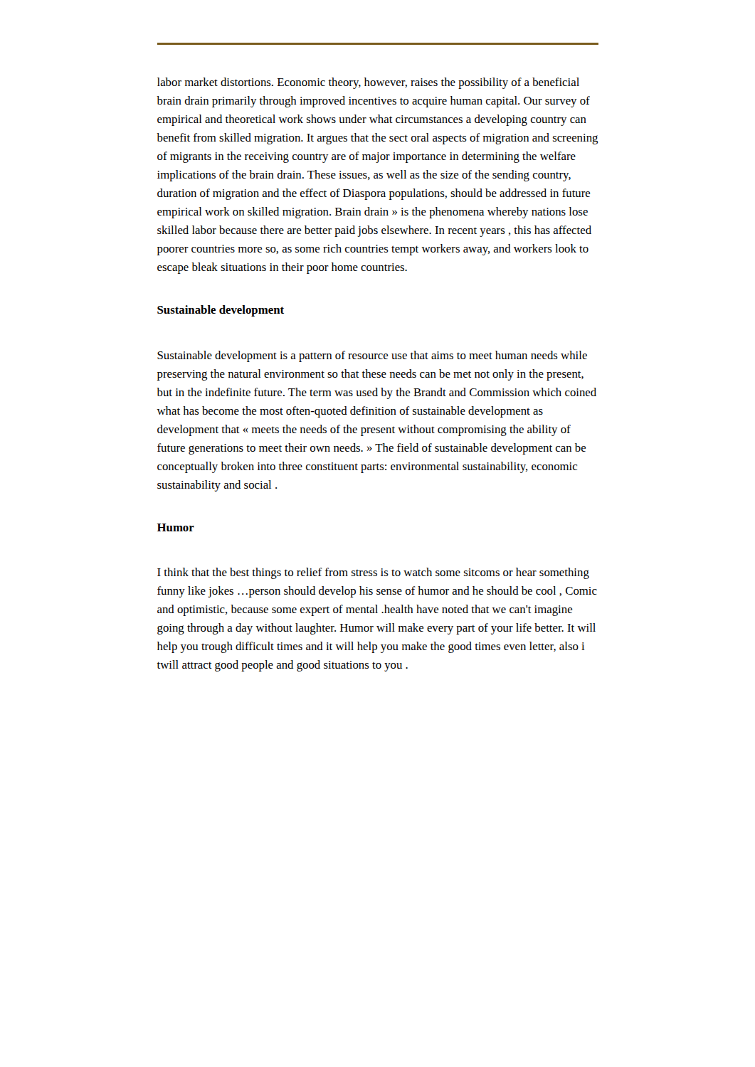labor market distortions. Economic theory, however, raises the possibility of a beneficial brain drain primarily through improved incentives to acquire human capital. Our survey of empirical and theoretical work shows under what circumstances a developing country can benefit from skilled migration. It argues that the sect oral aspects of migration and screening of migrants in the receiving country are of major importance in determining the welfare implications of the brain drain. These issues, as well as the size of the sending country, duration of migration and the effect of Diaspora populations, should be addressed in future empirical work on skilled migration. Brain drain » is the phenomena whereby nations lose skilled labor because there are better paid jobs elsewhere. In recent years , this has affected poorer countries more so, as some rich countries tempt workers away, and workers look to escape bleak situations in their poor home countries.
Sustainable development
Sustainable development is a pattern of resource use that aims to meet human needs while preserving the natural environment so that these needs can be met not only in the present, but in the indefinite future. The term was used by the Brandt and Commission which coined what has become the most often-quoted definition of sustainable development as development that « meets the needs of the present without compromising the ability of future generations to meet their own needs. » The field of sustainable development can be conceptually broken into three constituent parts: environmental sustainability, economic sustainability and social .
Humor
I think that the best things to relief from stress is to watch some sitcoms or hear something funny like jokes …person should develop his sense of humor and he should be cool , Comic and optimistic, because some expert of mental .health have noted that we can't imagine going through a day without laughter. Humor will make every part of your life better. It will help you trough difficult times and it will help you make the good times even letter, also i twill attract good people and good situations to you .